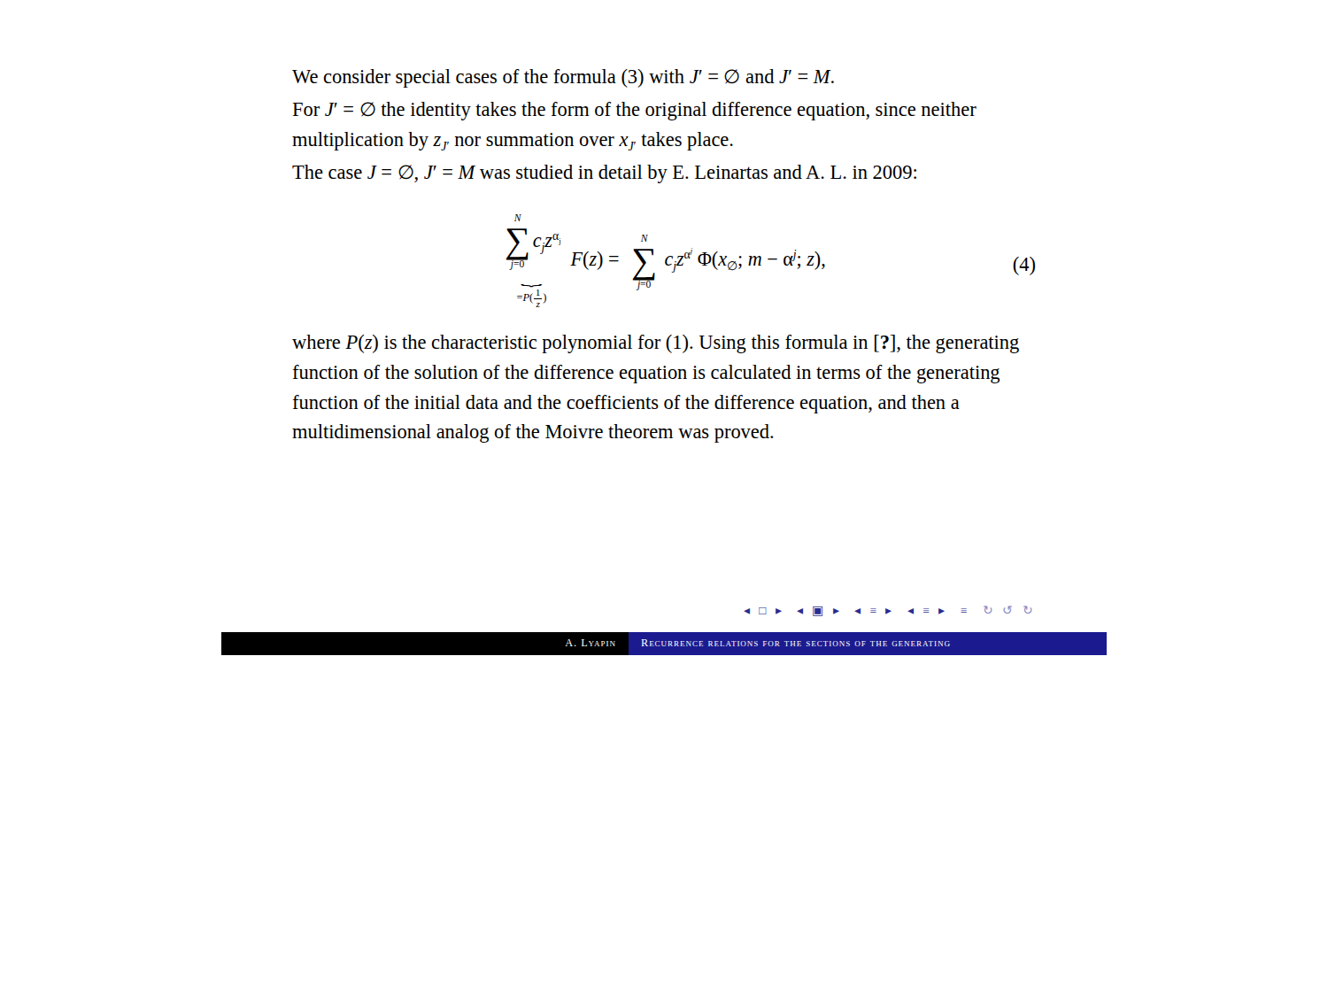We consider special cases of the formula (3) with J′ = ∅ and J′ = M.
For J′ = ∅ the identity takes the form of the original difference equation, since neither multiplication by zJ′ nor summation over xJ′ takes place.
The case J = ∅, J′ = M was studied in detail by E. Leinartas and A. L. in 2009:
N ∑ j=0 cj zαj ⏟ =P(1 z) F(z) = N ∑ j=0 cj zαj Φ(x∅; m − αj; z),
(4)
where P(z) is the characteristic polynomial for (1). Using this formula in [?], the generating function of the solution of the difference equation is calculated in terms of the generating function of the initial data and the coefficients of the difference equation, and then a multidimensional analog of the Moivre theorem was proved.
◂ □ ▸ ◂ ▣ ▸ ◂ ≡ ▸ ◂ ≡ ▸ ≡ ↻ ↺ ↻
A. Lyapin
Recurrence relations for the sections of the generating